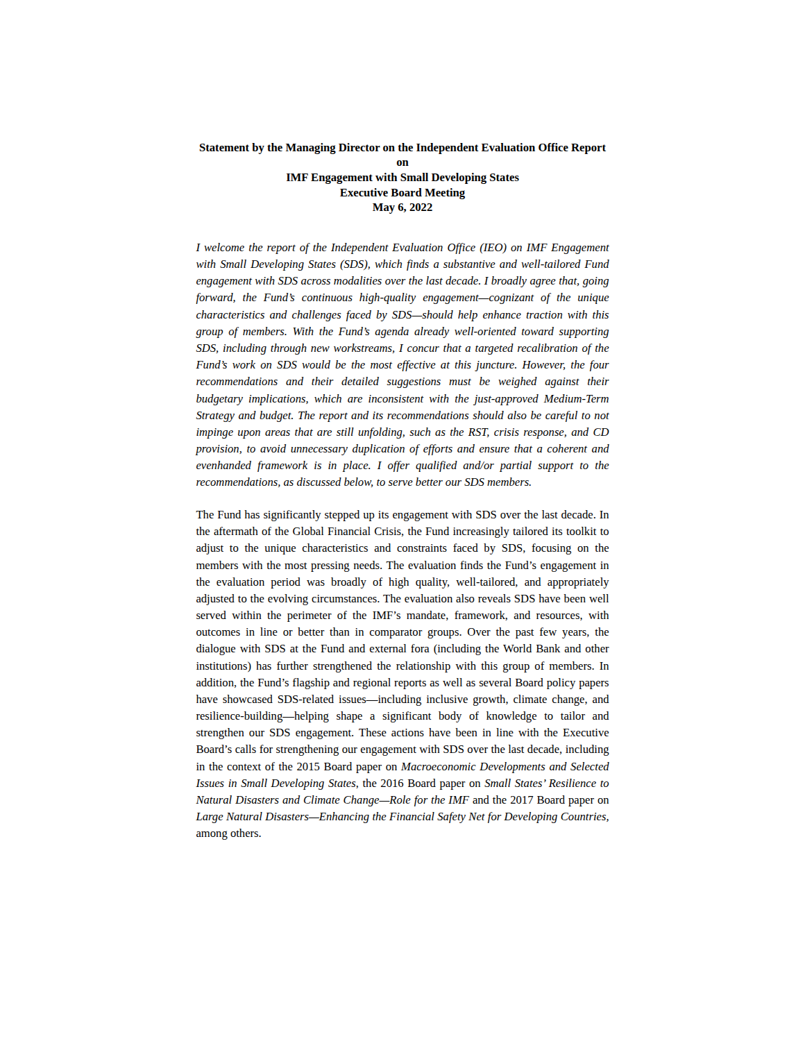Statement by the Managing Director on the Independent Evaluation Office Report on IMF Engagement with Small Developing States Executive Board Meeting May 6, 2022
I welcome the report of the Independent Evaluation Office (IEO) on IMF Engagement with Small Developing States (SDS), which finds a substantive and well-tailored Fund engagement with SDS across modalities over the last decade. I broadly agree that, going forward, the Fund’s continuous high-quality engagement—cognizant of the unique characteristics and challenges faced by SDS—should help enhance traction with this group of members. With the Fund’s agenda already well-oriented toward supporting SDS, including through new workstreams, I concur that a targeted recalibration of the Fund’s work on SDS would be the most effective at this juncture. However, the four recommendations and their detailed suggestions must be weighed against their budgetary implications, which are inconsistent with the just-approved Medium-Term Strategy and budget. The report and its recommendations should also be careful to not impinge upon areas that are still unfolding, such as the RST, crisis response, and CD provision, to avoid unnecessary duplication of efforts and ensure that a coherent and evenhanded framework is in place. I offer qualified and/or partial support to the recommendations, as discussed below, to serve better our SDS members.
The Fund has significantly stepped up its engagement with SDS over the last decade. In the aftermath of the Global Financial Crisis, the Fund increasingly tailored its toolkit to adjust to the unique characteristics and constraints faced by SDS, focusing on the members with the most pressing needs. The evaluation finds the Fund’s engagement in the evaluation period was broadly of high quality, well-tailored, and appropriately adjusted to the evolving circumstances. The evaluation also reveals SDS have been well served within the perimeter of the IMF’s mandate, framework, and resources, with outcomes in line or better than in comparator groups. Over the past few years, the dialogue with SDS at the Fund and external fora (including the World Bank and other institutions) has further strengthened the relationship with this group of members. In addition, the Fund’s flagship and regional reports as well as several Board policy papers have showcased SDS-related issues—including inclusive growth, climate change, and resilience-building—helping shape a significant body of knowledge to tailor and strengthen our SDS engagement. These actions have been in line with the Executive Board’s calls for strengthening our engagement with SDS over the last decade, including in the context of the 2015 Board paper on Macroeconomic Developments and Selected Issues in Small Developing States, the 2016 Board paper on Small States’ Resilience to Natural Disasters and Climate Change—Role for the IMF and the 2017 Board paper on Large Natural Disasters—Enhancing the Financial Safety Net for Developing Countries, among others.